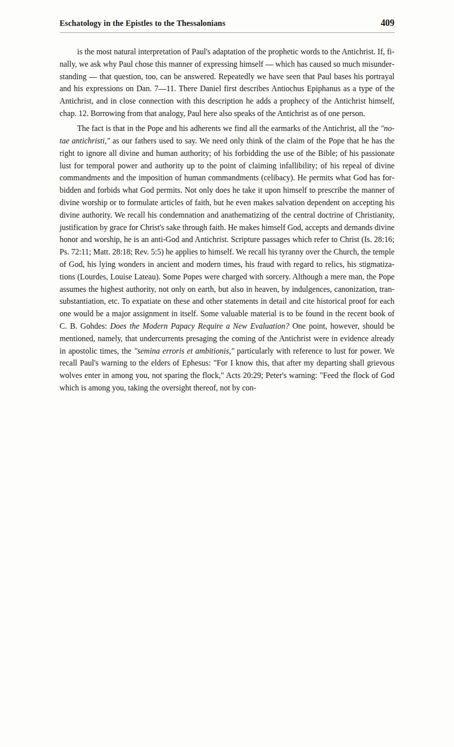Eschatology in the Epistles to the Thessalonians
409
is the most natural interpretation of Paul's adaptation of the prophetic words to the Antichrist. If, finally, we ask why Paul chose this manner of expressing himself — which has caused so much misunderstanding — that question, too, can be answered. Repeatedly we have seen that Paul bases his portrayal and his expressions on Dan. 7—11. There Daniel first describes Antiochus Epiphanus as a type of the Antichrist, and in close connection with this description he adds a prophecy of the Antichrist himself, chap. 12. Borrowing from that analogy, Paul here also speaks of the Antichrist as of one person.
The fact is that in the Pope and his adherents we find all the earmarks of the Antichrist, all the "notae antichristi," as our fathers used to say. We need only think of the claim of the Pope that he has the right to ignore all divine and human authority; of his forbidding the use of the Bible; of his passionate lust for temporal power and authority up to the point of claiming infallibility; of his repeal of divine commandments and the imposition of human commandments (celibacy). He permits what God has forbidden and forbids what God permits. Not only does he take it upon himself to prescribe the manner of divine worship or to formulate articles of faith, but he even makes salvation dependent on accepting his divine authority. We recall his condemnation and anathematizing of the central doctrine of Christianity, justification by grace for Christ's sake through faith. He makes himself God, accepts and demands divine honor and worship, he is an anti-God and Antichrist. Scripture passages which refer to Christ (Is. 28:16; Ps. 72:11; Matt. 28:18; Rev. 5:5) he applies to himself. We recall his tyranny over the Church, the temple of God, his lying wonders in ancient and modern times, his fraud with regard to relics, his stigmatizations (Lourdes, Louise Lateau). Some Popes were charged with sorcery. Although a mere man, the Pope assumes the highest authority, not only on earth, but also in heaven, by indulgences, canonization, transubstantiation, etc. To expatiate on these and other statements in detail and cite historical proof for each one would be a major assignment in itself. Some valuable material is to be found in the recent book of C. B. Gohdes: Does the Modern Papacy Require a New Evaluation? One point, however, should be mentioned, namely, that undercurrents presaging the coming of the Antichrist were in evidence already in apostolic times, the "semina erroris et ambitionis," particularly with reference to lust for power. We recall Paul's warning to the elders of Ephesus: "For I know this, that after my departing shall grievous wolves enter in among you, not sparing the flock," Acts 20:29; Peter's warning: "Feed the flock of God which is among you, taking the oversight thereof, not by con-